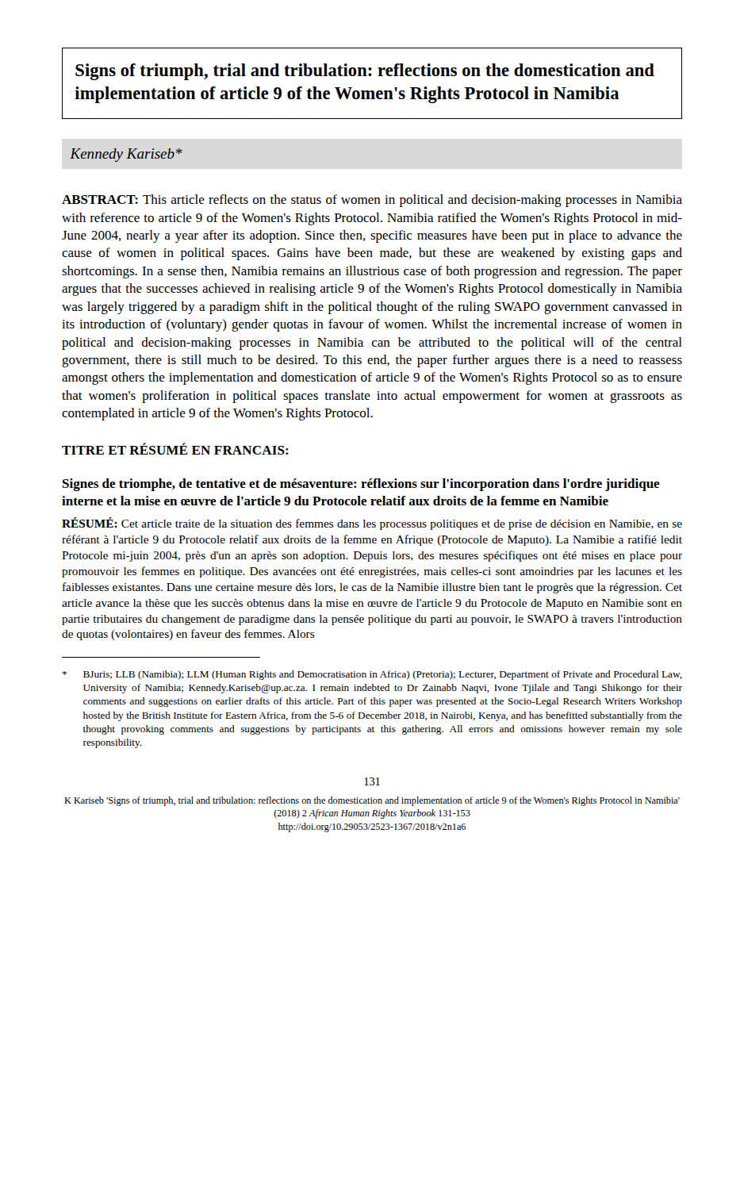Signs of triumph, trial and tribulation: reflections on the domestication and implementation of article 9 of the Women's Rights Protocol in Namibia
Kennedy Kariseb*
ABSTRACT: This article reflects on the status of women in political and decision-making processes in Namibia with reference to article 9 of the Women's Rights Protocol. Namibia ratified the Women's Rights Protocol in mid-June 2004, nearly a year after its adoption. Since then, specific measures have been put in place to advance the cause of women in political spaces. Gains have been made, but these are weakened by existing gaps and shortcomings. In a sense then, Namibia remains an illustrious case of both progression and regression. The paper argues that the successes achieved in realising article 9 of the Women's Rights Protocol domestically in Namibia was largely triggered by a paradigm shift in the political thought of the ruling SWAPO government canvassed in its introduction of (voluntary) gender quotas in favour of women. Whilst the incremental increase of women in political and decision-making processes in Namibia can be attributed to the political will of the central government, there is still much to be desired. To this end, the paper further argues there is a need to reassess amongst others the implementation and domestication of article 9 of the Women's Rights Protocol so as to ensure that women's proliferation in political spaces translate into actual empowerment for women at grassroots as contemplated in article 9 of the Women's Rights Protocol.
TITRE ET RÉSUMÉ EN FRANCAIS:
Signes de triomphe, de tentative et de mésaventure: réflexions sur l'incorporation dans l'ordre juridique interne et la mise en œuvre de l'article 9 du Protocole relatif aux droits de la femme en Namibie
RÉSUMÉ: Cet article traite de la situation des femmes dans les processus politiques et de prise de décision en Namibie, en se référant à l'article 9 du Protocole relatif aux droits de la femme en Afrique (Protocole de Maputo). La Namibie a ratifié ledit Protocole mi-juin 2004, près d'un an après son adoption. Depuis lors, des mesures spécifiques ont été mises en place pour promouvoir les femmes en politique. Des avancées ont été enregistrées, mais celles-ci sont amoindries par les lacunes et les faiblesses existantes. Dans une certaine mesure dès lors, le cas de la Namibie illustre bien tant le progrès que la régression. Cet article avance la thèse que les succès obtenus dans la mise en œuvre de l'article 9 du Protocole de Maputo en Namibie sont en partie tributaires du changement de paradigme dans la pensée politique du parti au pouvoir, le SWAPO à travers l'introduction de quotas (volontaires) en faveur des femmes. Alors
*
BJuris; LLB (Namibia); LLM (Human Rights and Democratisation in Africa) (Pretoria); Lecturer, Department of Private and Procedural Law, University of Namibia; Kennedy.Kariseb@up.ac.za. I remain indebted to Dr Zainabb Naqvi, Ivone Tjilale and Tangi Shikongo for their comments and suggestions on earlier drafts of this article. Part of this paper was presented at the Socio-Legal Research Writers Workshop hosted by the British Institute for Eastern Africa, from the 5-6 of December 2018, in Nairobi, Kenya, and has benefitted substantially from the thought provoking comments and suggestions by participants at this gathering. All errors and omissions however remain my sole responsibility.
131
K Kariseb 'Signs of triumph, trial and tribulation: reflections on the domestication and implementation of article 9 of the Women's Rights Protocol in Namibia'
(2018) 2 African Human Rights Yearbook 131-153
http://doi.org/10.29053/2523-1367/2018/v2n1a6